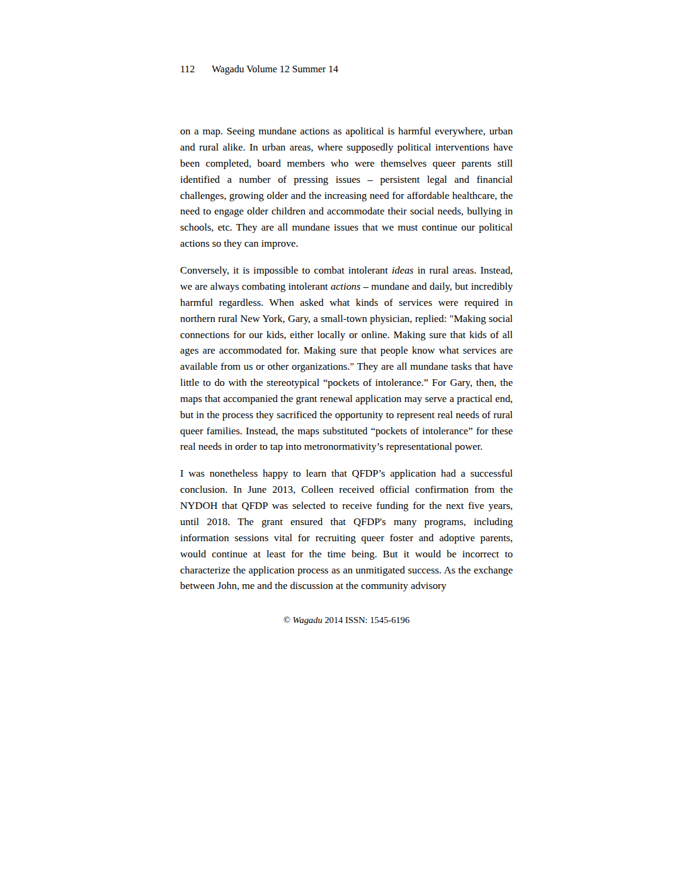112 Wagadu Volume 12 Summer 14
on a map. Seeing mundane actions as apolitical is harmful everywhere, urban and rural alike. In urban areas, where supposedly political interventions have been completed, board members who were themselves queer parents still identified a number of pressing issues – persistent legal and financial challenges, growing older and the increasing need for affordable healthcare, the need to engage older children and accommodate their social needs, bullying in schools, etc. They are all mundane issues that we must continue our political actions so they can improve.
Conversely, it is impossible to combat intolerant ideas in rural areas. Instead, we are always combating intolerant actions – mundane and daily, but incredibly harmful regardless. When asked what kinds of services were required in northern rural New York, Gary, a small-town physician, replied: "Making social connections for our kids, either locally or online. Making sure that kids of all ages are accommodated for. Making sure that people know what services are available from us or other organizations." They are all mundane tasks that have little to do with the stereotypical “pockets of intolerance.” For Gary, then, the maps that accompanied the grant renewal application may serve a practical end, but in the process they sacrificed the opportunity to represent real needs of rural queer families. Instead, the maps substituted “pockets of intolerance” for these real needs in order to tap into metronormativity’s representational power.
I was nonetheless happy to learn that QFDP’s application had a successful conclusion. In June 2013, Colleen received official confirmation from the NYDOH that QFDP was selected to receive funding for the next five years, until 2018. The grant ensured that QFDP's many programs, including information sessions vital for recruiting queer foster and adoptive parents, would continue at least for the time being. But it would be incorrect to characterize the application process as an unmitigated success. As the exchange between John, me and the discussion at the community advisory
© Wagadu 2014 ISSN: 1545-6196